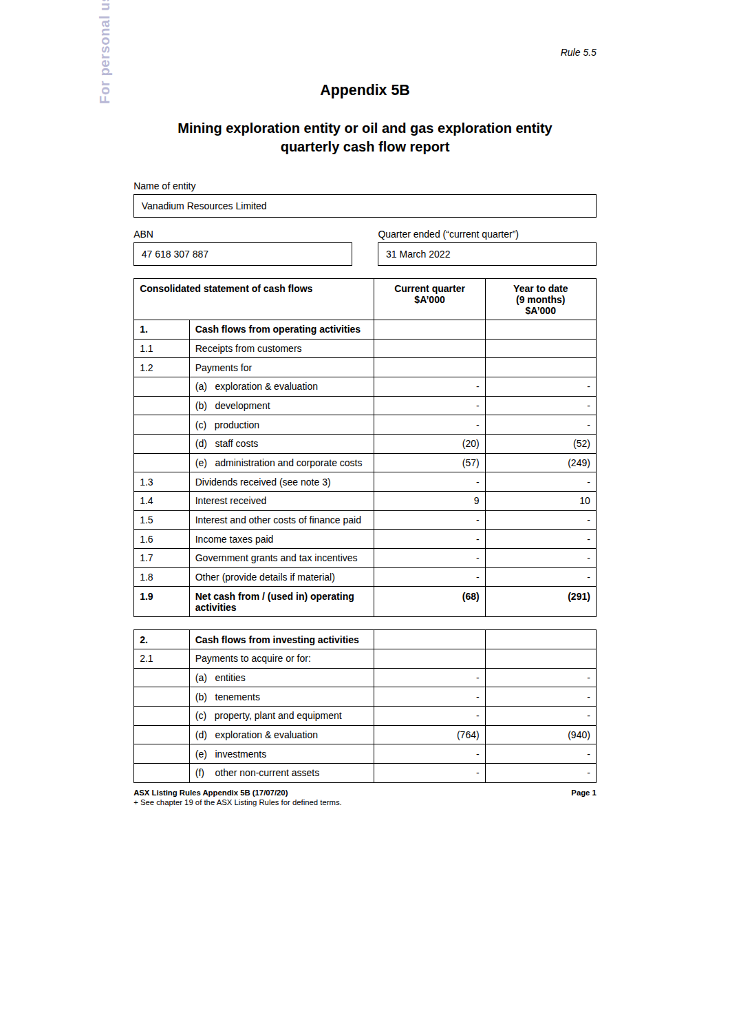For personal use only
Rule 5.5
Appendix 5B
Mining exploration entity or oil and gas exploration entity
quarterly cash flow report
Name of entity
Vanadium Resources Limited
ABN
47 618 307 887
Quarter ended (“current quarter”)
31 March 2022
| Consolidated statement of cash flows | Current quarter $A’000 | Year to date (9 months) $A’000 |
| --- | --- | --- |
| 1. | Cash flows from operating activities | | |
| 1.1 | Receipts from customers | | |
| 1.2 | Payments for | | |
| | (a) exploration & evaluation | - | - |
| | (b) development | - | - |
| | (c) production | - | - |
| | (d) staff costs | (20) | (52) |
| | (e) administration and corporate costs | (57) | (249) |
| 1.3 | Dividends received (see note 3) | - | - |
| 1.4 | Interest received | 9 | 10 |
| 1.5 | Interest and other costs of finance paid | - | - |
| 1.6 | Income taxes paid | - | - |
| 1.7 | Government grants and tax incentives | - | - |
| 1.8 | Other (provide details if material) | - | - |
| 1.9 | Net cash from / (used in) operating activities | (68) | (291) |
| 2. | Cash flows from investing activities | | |
| 2.1 | Payments to acquire or for: | | |
| | (a) entities | - | - |
| | (b) tenements | - | - |
| | (c) property, plant and equipment | - | - |
| | (d) exploration & evaluation | (764) | (940) |
| | (e) investments | - | - |
| | (f) other non-current assets | - | - |
ASX Listing Rules Appendix 5B (17/07/20) Page 1
+ See chapter 19 of the ASX Listing Rules for defined terms.